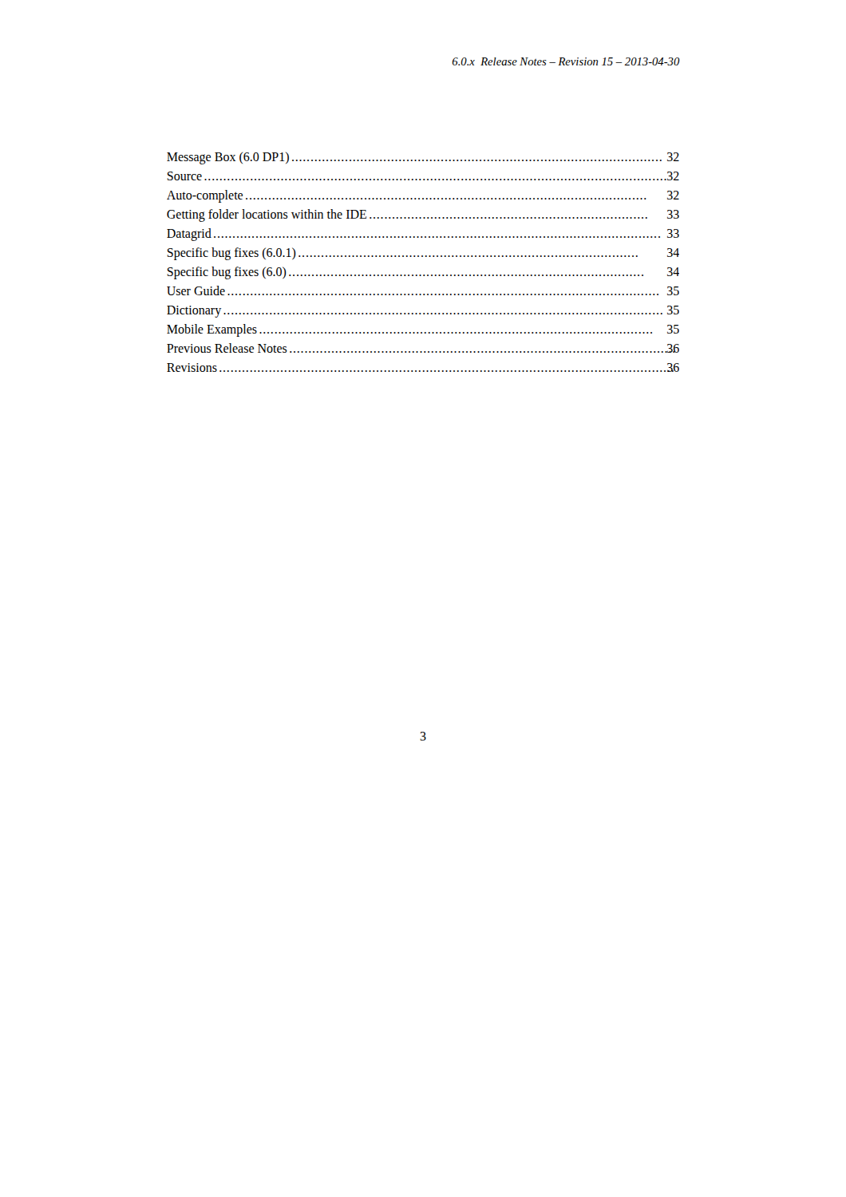6.0.x Release Notes – Revision 15 – 2013-04-30
32 Message Box (6.0 DP1).................................................................................................
32 Source.........................................................................................................................
32 Auto-complete.........................................................................................................
33 Getting folder locations within the IDE.........................................................................
33 Datagrid.....................................................................................................................
34 Specific bug fixes (6.0.1).........................................................................................
34 Specific bug fixes (6.0).............................................................................................
35 User Guide.................................................................................................................
35 Dictionary...................................................................................................................
35 Mobile Examples.......................................................................................................
36 Previous Release Notes.....................................................................................................
36 Revisions.......................................................................................................................
3